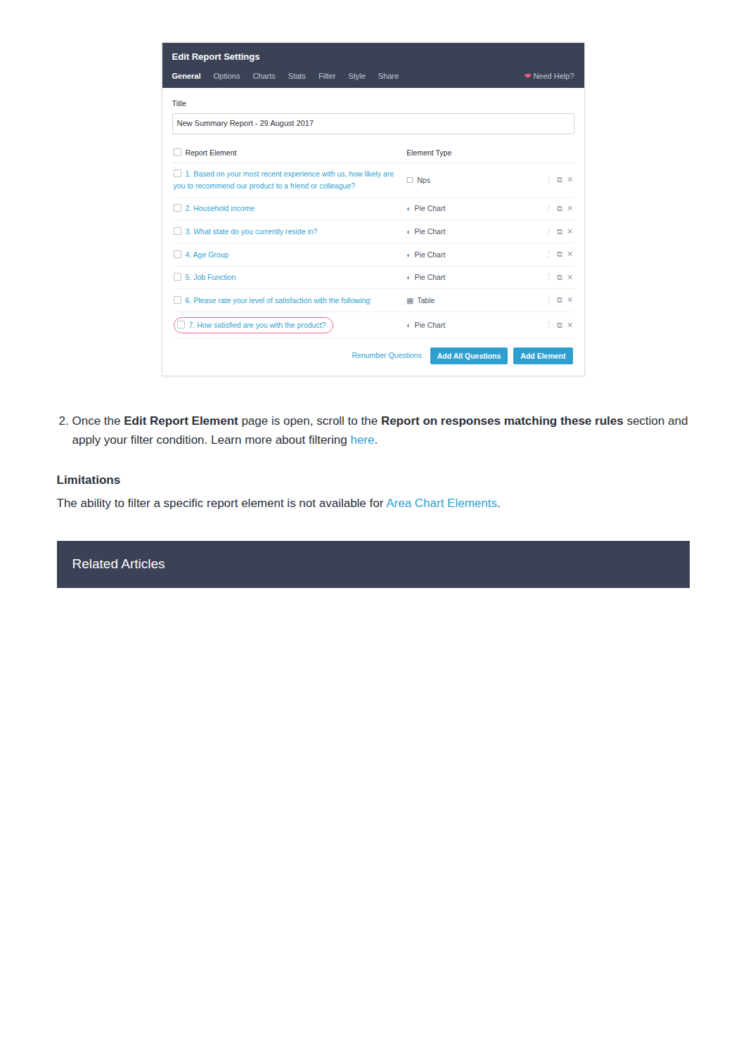Edit Report Settings
General Options Charts Stats Filter Style Share ❤ Need Help?
Title
New Summary Report - 29 August 2017
| Report Element | Element Type | |
| --- | --- | --- |
| 1. Based on your most recent experience with us, how likely are you to recommend our product to a friend or colleague? | ☐ Nps | ⋮ ⧉ ✕ |
| 2. Household income | ◐ Pie Chart | ⋮ ⧉ ✕ |
| 3. What state do you currently reside in? | ◐ Pie Chart | ⋮ ⧉ ✕ |
| 4. Age Group | ◐ Pie Chart | ⋮ ⧉ ✕ |
| 5. Job Function | ◐ Pie Chart | ⋮ ⧉ ✕ |
| 6. Please rate your level of satisfaction with the following: | ▦ Table | ⋮ ⧉ ✕ |
| 7. How satisfied are you with the product? | ◐ Pie Chart | ⋮ ⧉ ✕ |
Renumber Questions Add All Questions Add Element
Once the Edit Report Element page is open, scroll to the Report on responses matching these rules section and apply your filter condition. Learn more about filtering here.
Limitations
The ability to filter a specific report element is not available for Area Chart Elements.
Related Articles